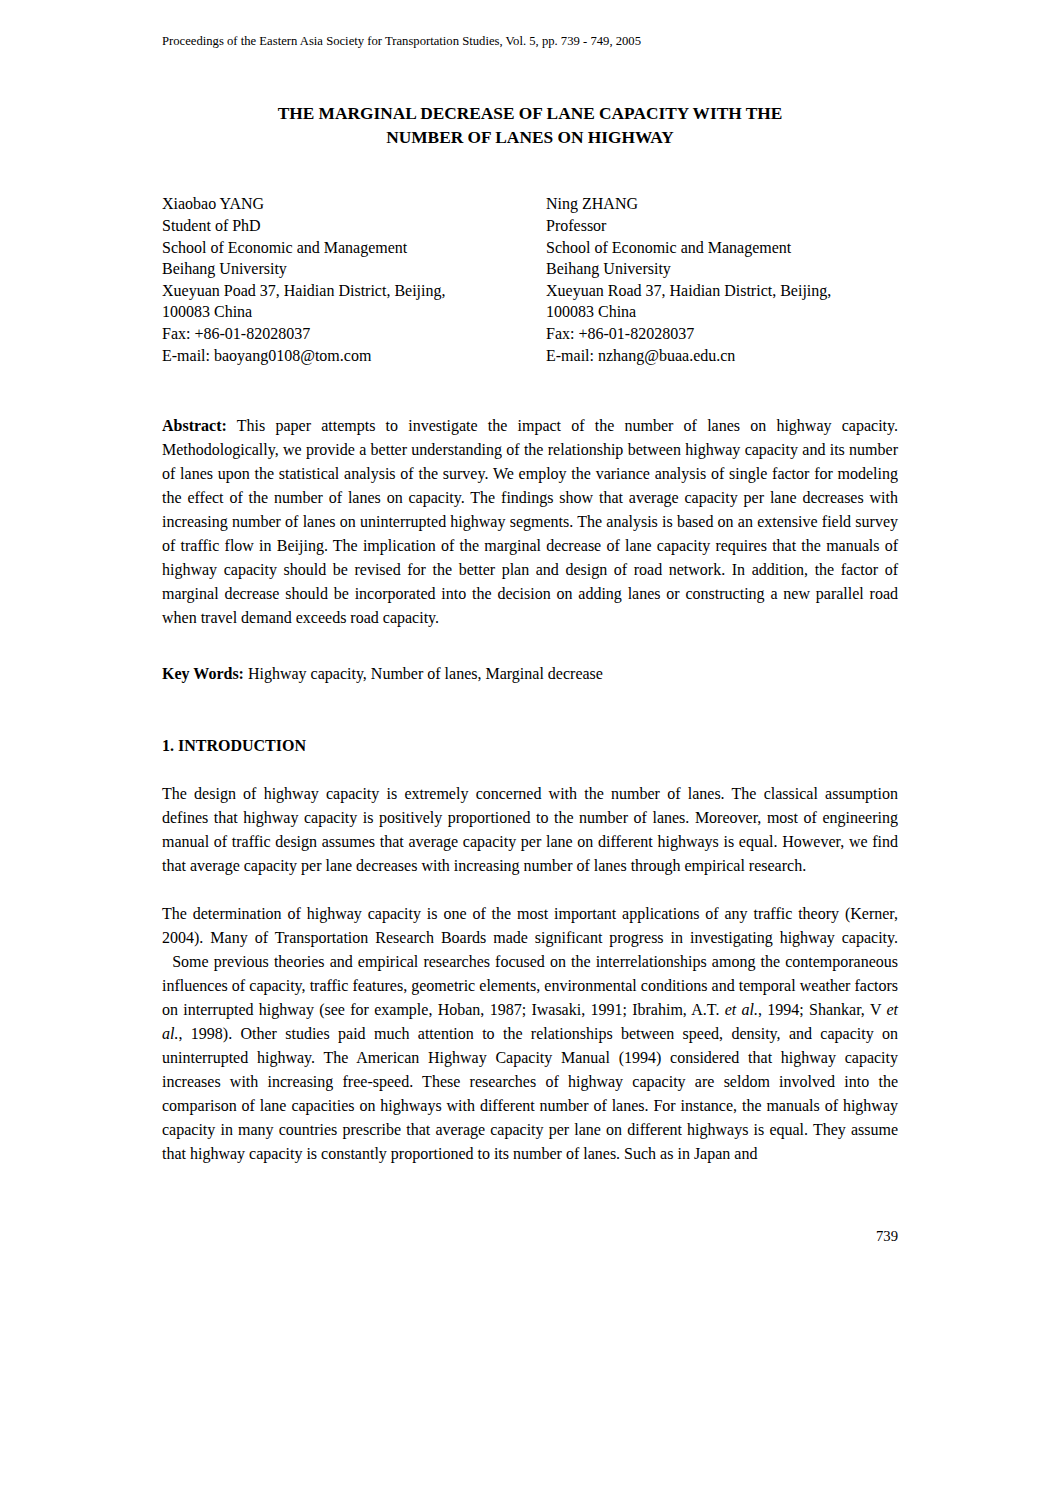Proceedings of the Eastern Asia Society for Transportation Studies, Vol. 5, pp. 739 - 749, 2005
The Marginal Decrease of Lane Capacity with the
Number of Lanes on Highway
Xiaobao YANG
Student of PhD
School of Economic and Management
Beihang University
Xueyuan Poad 37, Haidian District, Beijing,
100083 China
Fax: +86-01-82028037
E-mail: baoyang0108@tom.com
Ning ZHANG
Professor
School of Economic and Management
Beihang University
Xueyuan Road 37, Haidian District, Beijing,
100083 China
Fax: +86-01-82028037
E-mail: nzhang@buaa.edu.cn
Abstract: This paper attempts to investigate the impact of the number of lanes on highway capacity. Methodologically, we provide a better understanding of the relationship between highway capacity and its number of lanes upon the statistical analysis of the survey. We employ the variance analysis of single factor for modeling the effect of the number of lanes on capacity. The findings show that average capacity per lane decreases with increasing number of lanes on uninterrupted highway segments. The analysis is based on an extensive field survey of traffic flow in Beijing. The implication of the marginal decrease of lane capacity requires that the manuals of highway capacity should be revised for the better plan and design of road network. In addition, the factor of marginal decrease should be incorporated into the decision on adding lanes or constructing a new parallel road when travel demand exceeds road capacity.
Key Words: Highway capacity, Number of lanes, Marginal decrease
1. Introduction
The design of highway capacity is extremely concerned with the number of lanes. The classical assumption defines that highway capacity is positively proportioned to the number of lanes. Moreover, most of engineering manual of traffic design assumes that average capacity per lane on different highways is equal. However, we find that average capacity per lane decreases with increasing number of lanes through empirical research.
The determination of highway capacity is one of the most important applications of any traffic theory (Kerner, 2004). Many of Transportation Research Boards made significant progress in investigating highway capacity. Some previous theories and empirical researches focused on the interrelationships among the contemporaneous influences of capacity, traffic features, geometric elements, environmental conditions and temporal weather factors on interrupted highway (see for example, Hoban, 1987; Iwasaki, 1991; Ibrahim, A.T. et al., 1994; Shankar, V et al., 1998). Other studies paid much attention to the relationships between speed, density, and capacity on uninterrupted highway. The American Highway Capacity Manual (1994) considered that highway capacity increases with increasing free-speed. These researches of highway capacity are seldom involved into the comparison of lane capacities on highways with different number of lanes. For instance, the manuals of highway capacity in many countries prescribe that average capacity per lane on different highways is equal. They assume that highway capacity is constantly proportioned to its number of lanes. Such as in Japan and
739